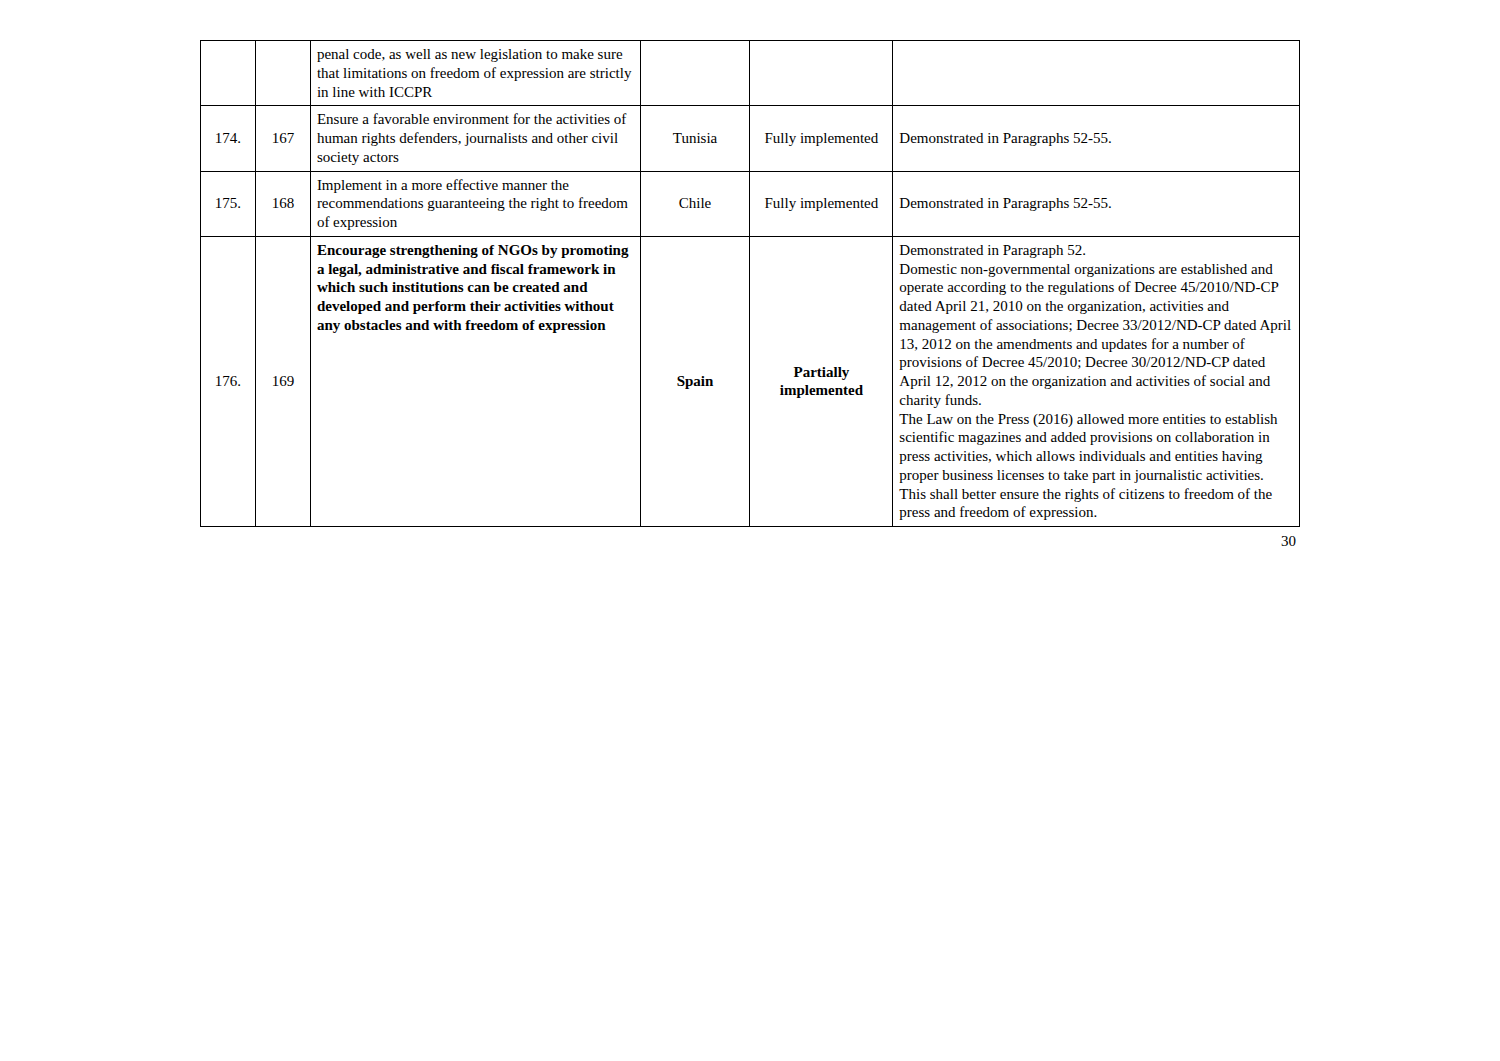| | | penal code, as well as new legislation to make sure that limitations on freedom of expression are strictly in line with ICCPR | | | |
| 174. | 167 | Ensure a favorable environment for the activities of human rights defenders, journalists and other civil society actors | Tunisia | Fully implemented | Demonstrated in Paragraphs 52-55. |
| 175. | 168 | Implement in a more effective manner the recommendations guaranteeing the right to freedom of expression | Chile | Fully implemented | Demonstrated in Paragraphs 52-55. |
| 176. | 169 | Encourage strengthening of NGOs by promoting a legal, administrative and fiscal framework in which such institutions can be created and developed and perform their activities without any obstacles and with freedom of expression | Spain | Partially implemented | Demonstrated in Paragraph 52. Domestic non-governmental organizations are established and operate according to the regulations of Decree 45/2010/ND-CP dated April 21, 2010 on the organization, activities and management of associations; Decree 33/2012/ND-CP dated April 13, 2012 on the amendments and updates for a number of provisions of Decree 45/2010; Decree 30/2012/ND-CP dated April 12, 2012 on the organization and activities of social and charity funds. The Law on the Press (2016) allowed more entities to establish scientific magazines and added provisions on collaboration in press activities, which allows individuals and entities having proper business licenses to take part in journalistic activities. This shall better ensure the rights of citizens to freedom of the press and freedom of expression. |
30